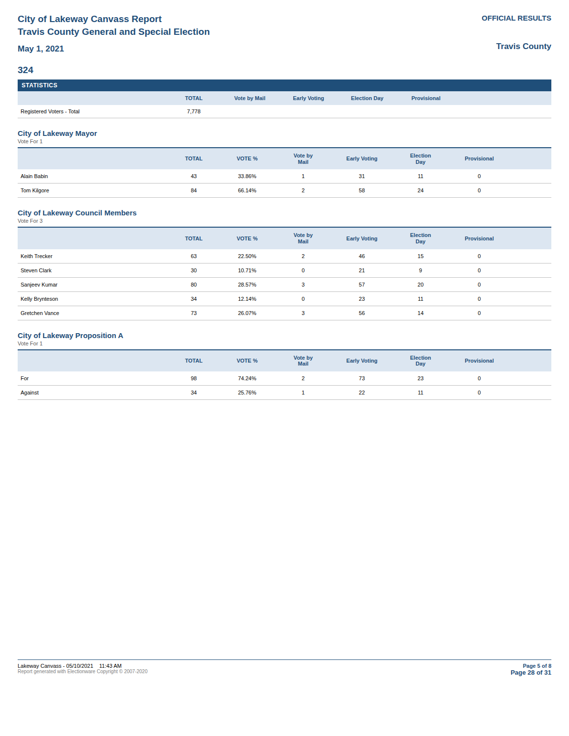City of Lakeway Canvass Report
Travis County General and Special Election
May 1, 2021
OFFICIAL RESULTS
Travis County
324
STATISTICS
| | TOTAL | Vote by Mail | Early Voting | Election Day | Provisional | |
| --- | --- | --- | --- | --- | --- | --- |
| Registered Voters - Total | 7,778 | | | | | |
City of Lakeway Mayor
Vote For 1
| | TOTAL | VOTE % | Vote by Mail | Early Voting | Election Day | Provisional | |
| --- | --- | --- | --- | --- | --- | --- | --- |
| Alain Babin | 43 | 33.86% | 1 | 31 | 11 | 0 | |
| Tom Kilgore | 84 | 66.14% | 2 | 58 | 24 | 0 | |
City of Lakeway Council Members
Vote For 3
| | TOTAL | VOTE % | Vote by Mail | Early Voting | Election Day | Provisional | |
| --- | --- | --- | --- | --- | --- | --- | --- |
| Keith Trecker | 63 | 22.50% | 2 | 46 | 15 | 0 | |
| Steven Clark | 30 | 10.71% | 0 | 21 | 9 | 0 | |
| Sanjeev Kumar | 80 | 28.57% | 3 | 57 | 20 | 0 | |
| Kelly Brynteson | 34 | 12.14% | 0 | 23 | 11 | 0 | |
| Gretchen Vance | 73 | 26.07% | 3 | 56 | 14 | 0 | |
City of Lakeway Proposition A
Vote For 1
| | TOTAL | VOTE % | Vote by Mail | Early Voting | Election Day | Provisional | |
| --- | --- | --- | --- | --- | --- | --- | --- |
| For | 98 | 74.24% | 2 | 73 | 23 | 0 | |
| Against | 34 | 25.76% | 1 | 22 | 11 | 0 | |
Lakeway Canvass - 05/10/2021 11:43 AM
Report generated with Electionware Copyright © 2007-2020
Page 5 of 8
Page 28 of 31